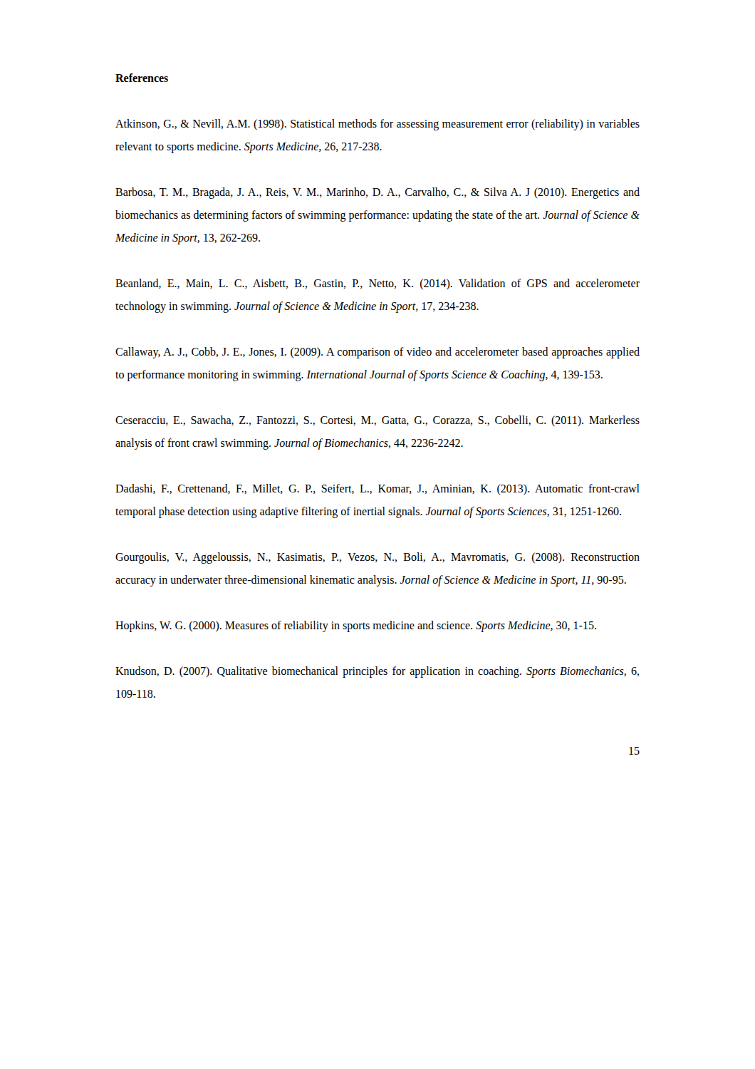References
Atkinson, G., & Nevill, A.M. (1998). Statistical methods for assessing measurement error (reliability) in variables relevant to sports medicine. Sports Medicine, 26, 217-238.
Barbosa, T. M., Bragada, J. A., Reis, V. M., Marinho, D. A., Carvalho, C., & Silva A. J (2010). Energetics and biomechanics as determining factors of swimming performance: updating the state of the art. Journal of Science & Medicine in Sport, 13, 262-269.
Beanland, E., Main, L. C., Aisbett, B., Gastin, P., Netto, K. (2014). Validation of GPS and accelerometer technology in swimming. Journal of Science & Medicine in Sport, 17, 234-238.
Callaway, A. J., Cobb, J. E., Jones, I. (2009). A comparison of video and accelerometer based approaches applied to performance monitoring in swimming. International Journal of Sports Science & Coaching, 4, 139-153.
Ceseracciu, E., Sawacha, Z., Fantozzi, S., Cortesi, M., Gatta, G., Corazza, S., Cobelli, C. (2011). Markerless analysis of front crawl swimming. Journal of Biomechanics, 44, 2236-2242.
Dadashi, F., Crettenand, F., Millet, G. P., Seifert, L., Komar, J., Aminian, K. (2013). Automatic front-crawl temporal phase detection using adaptive filtering of inertial signals. Journal of Sports Sciences, 31, 1251-1260.
Gourgoulis, V., Aggeloussis, N., Kasimatis, P., Vezos, N., Boli, A., Mavromatis, G. (2008). Reconstruction accuracy in underwater three-dimensional kinematic analysis. Jornal of Science & Medicine in Sport, 11, 90-95.
Hopkins, W. G. (2000). Measures of reliability in sports medicine and science. Sports Medicine, 30, 1-15.
Knudson, D. (2007). Qualitative biomechanical principles for application in coaching. Sports Biomechanics, 6, 109-118.
15